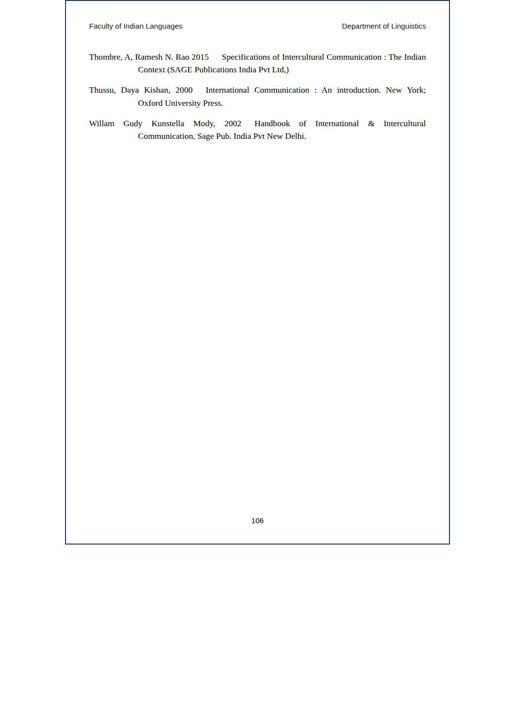Faculty of Indian Languages Department of Linguistics
Thombre, A, Ramesh N. Rao 2015 Specifications of Intercultural Communication : The Indian Context (SAGE Publications India Pvt Ltd,)
Thussu, Daya Kishan, 2000 International Communication : An introduction. New York; Oxford University Press.
Willam Gudy Kunstella Mody, 2002 Handbook of International & Intercultural Communication, Sage Pub. India Pvt New Delhi.
106